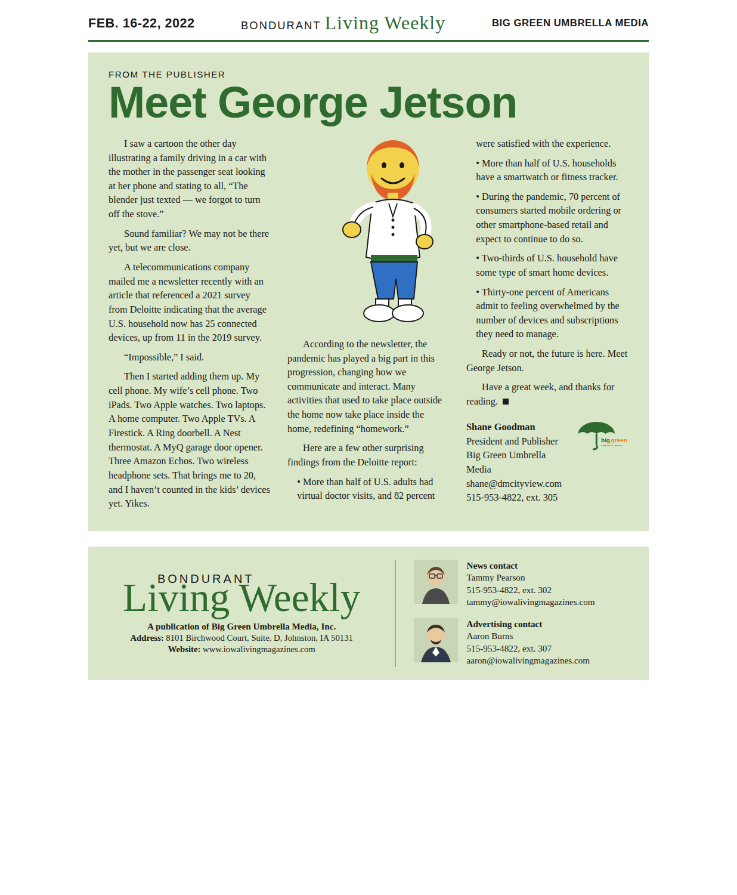Feb. 16-22, 2022
Bondurant Living Weekly
Big Green Umbrella Media
From the publisher
Meet George Jetson
I saw a cartoon the other day illustrating a family driving in a car with the mother in the passenger seat looking at her phone and stating to all, “The blender just texted — we forgot to turn off the stove.”
Sound familiar? We may not be there yet, but we are close.
A telecommunications company mailed me a newsletter recently with an article that referenced a 2021 survey from Deloitte indicating that the average U.S. household now has 25 connected devices, up from 11 in the 2019 survey.
“Impossible,” I said.
Then I started adding them up. My cell phone. My wife’s cell phone. Two iPads. Two Apple watches. Two laptops. A home computer. Two Apple TVs. A Firestick. A Ring doorbell. A Nest thermostat. A MyQ garage door opener. Three Amazon Echos. Two wireless headphone sets. That brings me to 20, and I haven’t counted in the kids’ devices yet. Yikes.
Cartoon of a smiling bearded man waving
According to the newsletter, the pandemic has played a big part in this progression, changing how we communicate and interact. Many activities that used to take place outside the home now take place inside the home, redefining “homework.”
Here are a few other surprising findings from the Deloitte report:
• More than half of U.S. adults had virtual doctor visits, and 82 percent were satisfied with the experience.
• More than half of U.S. households have a smartwatch or fitness tracker.
• During the pandemic, 70 percent of consumers started mobile ordering or other smartphone-based retail and expect to continue to do so.
• Two-thirds of U.S. household have some type of smart home devices.
• Thirty-one percent of Americans admit to feeling overwhelmed by the number of devices and subscriptions they need to manage.
Ready or not, the future is here. Meet George Jetson.
Have a great week, and thanks for reading.
Big Green Umbrella Media logo big green umbrella media
Shane Goodman
President and Publisher
Big Green Umbrella Media
shane@dmcityview.com
515-953-4822, ext. 305
Bondurant Living Weekly
A publication of Big Green Umbrella Media, Inc.
Address: 8101 Birchwood Court, Suite, D, Johnston, IA 50131
Website: www.iowalivingmagazines.com
Photo of Tammy Pearson
News contact
Tammy Pearson
515-953-4822, ext. 302
tammy@iowalivingmagazines.com
Photo of Aaron Burns
Advertising contact
Aaron Burns
515-953-4822, ext. 307
aaron@iowalivingmagazines.com